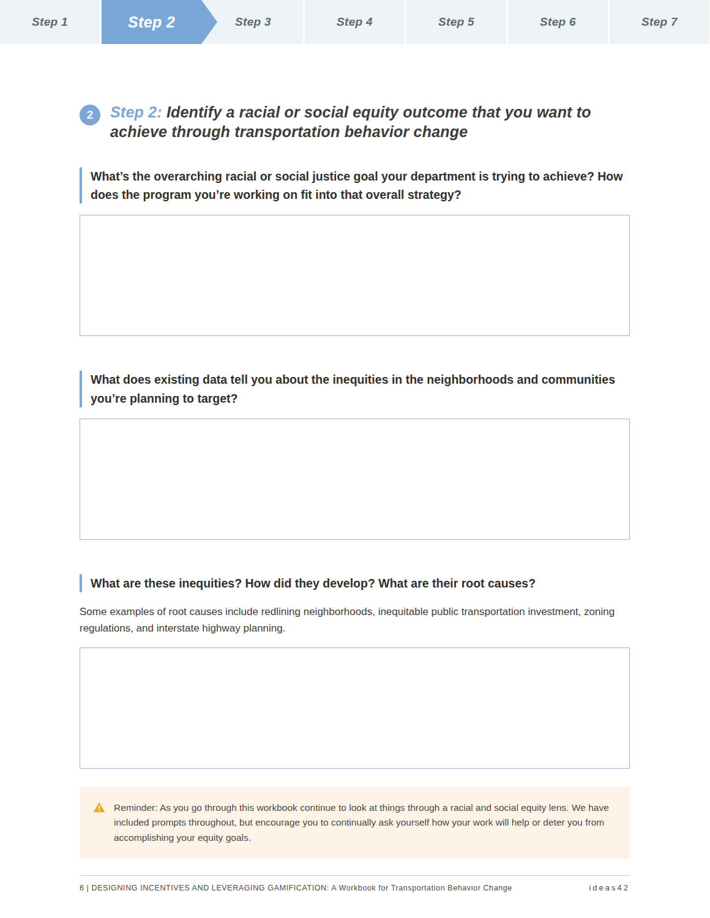Step 1
Step 2
Step 3
Step 4
Step 5
Step 6
Step 7
2
Step 2: Identify a racial or social equity outcome that you want to achieve through transportation behavior change
What’s the overarching racial or social justice goal your department is trying to achieve? How does the program you’re working on fit into that overall strategy?
What does existing data tell you about the inequities in the neighborhoods and communities you’re planning to target?
What are these inequities? How did they develop? What are their root causes?
Some examples of root causes include redlining neighborhoods, inequitable public transportation investment, zoning regulations, and interstate highway planning.
Reminder: As you go through this workbook continue to look at things through a racial and social equity lens. We have included prompts throughout, but encourage you to continually ask yourself how your work will help or deter you from accomplishing your equity goals.
6 | DESIGNING INCENTIVES AND LEVERAGING GAMIFICATION: A Workbook for Transportation Behavior Change
ideas42